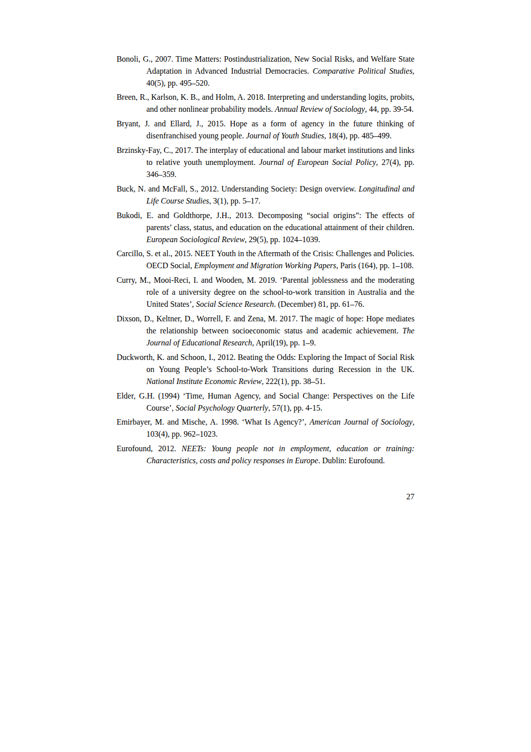Bonoli, G., 2007. Time Matters: Postindustrialization, New Social Risks, and Welfare State Adaptation in Advanced Industrial Democracies. Comparative Political Studies, 40(5), pp. 495–520.
Breen, R., Karlson, K. B., and Holm, A. 2018. Interpreting and understanding logits, probits, and other nonlinear probability models. Annual Review of Sociology, 44, pp. 39-54.
Bryant, J. and Ellard, J., 2015. Hope as a form of agency in the future thinking of disenfranchised young people. Journal of Youth Studies, 18(4), pp. 485–499.
Brzinsky-Fay, C., 2017. The interplay of educational and labour market institutions and links to relative youth unemployment. Journal of European Social Policy, 27(4), pp. 346–359.
Buck, N. and McFall, S., 2012. Understanding Society: Design overview. Longitudinal and Life Course Studies, 3(1), pp. 5–17.
Bukodi, E. and Goldthorpe, J.H., 2013. Decomposing “social origins”: The effects of parents’ class, status, and education on the educational attainment of their children. European Sociological Review, 29(5), pp. 1024–1039.
Carcillo, S. et al., 2015. NEET Youth in the Aftermath of the Crisis: Challenges and Policies. OECD Social, Employment and Migration Working Papers, Paris (164), pp. 1–108.
Curry, M., Mooi-Reci, I. and Wooden, M. 2019. ‘Parental joblessness and the moderating role of a university degree on the school-to-work transition in Australia and the United States’, Social Science Research. (December) 81, pp. 61–76.
Dixson, D., Keltner, D., Worrell, F. and Zena, M. 2017. The magic of hope: Hope mediates the relationship between socioeconomic status and academic achievement. The Journal of Educational Research, April(19), pp. 1–9.
Duckworth, K. and Schoon, I., 2012. Beating the Odds: Exploring the Impact of Social Risk on Young People’s School-to-Work Transitions during Recession in the UK. National Institute Economic Review, 222(1), pp. 38–51.
Elder, G.H. (1994) ‘Time, Human Agency, and Social Change: Perspectives on the Life Course’, Social Psychology Quarterly, 57(1), pp. 4-15.
Emirbayer, M. and Mische, A. 1998. ‘What Is Agency?’, American Journal of Sociology, 103(4), pp. 962–1023.
Eurofound, 2012. NEETs: Young people not in employment, education or training: Characteristics, costs and policy responses in Europe. Dublin: Eurofound.
27